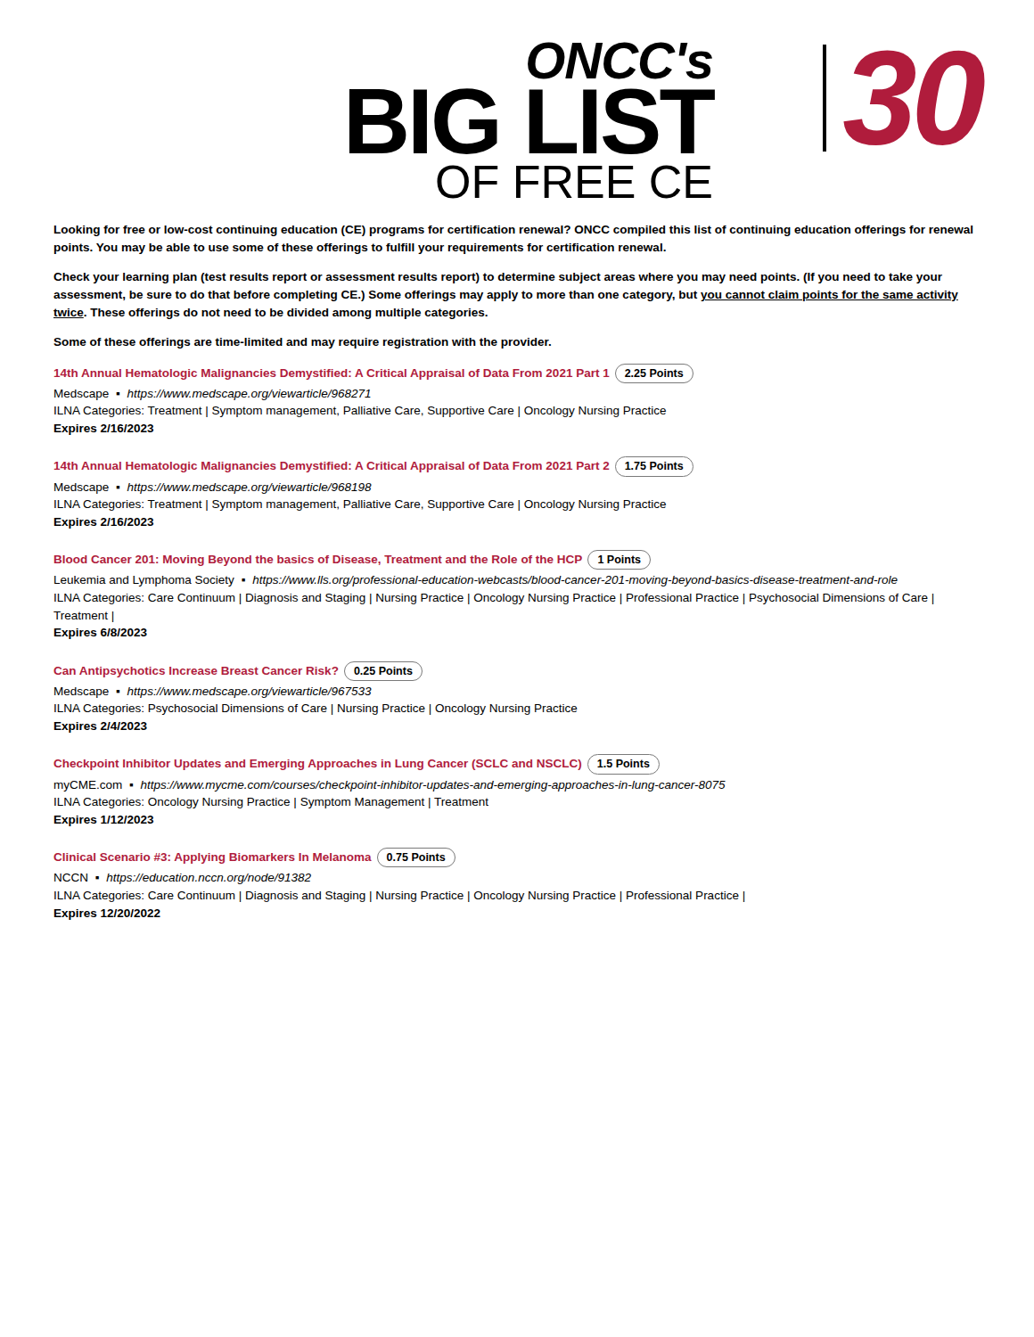ONCC's
BIG LIST
OF FREE CE
30
Looking for free or low-cost continuing education (CE) programs for certification renewal? ONCC compiled this list of continuing education offerings for renewal points. You may be able to use some of these offerings to fulfill your requirements for certification renewal.
Check your learning plan (test results report or assessment results report) to determine subject areas where you may need points. (If you need to take your assessment, be sure to do that before completing CE.) Some offerings may apply to more than one category, but you cannot claim points for the same activity twice. These offerings do not need to be divided among multiple categories.
Some of these offerings are time-limited and may require registration with the provider.
14th Annual Hematologic Malignancies Demystified: A Critical Appraisal of Data From 2021 Part 12.25 Points
Medscape ▪ https://www.medscape.org/viewarticle/968271
ILNA Categories: Treatment | Symptom management, Palliative Care, Supportive Care | Oncology Nursing Practice
Expires 2/16/2023
14th Annual Hematologic Malignancies Demystified: A Critical Appraisal of Data From 2021 Part 21.75 Points
Medscape ▪ https://www.medscape.org/viewarticle/968198
ILNA Categories: Treatment | Symptom management, Palliative Care, Supportive Care | Oncology Nursing Practice
Expires 2/16/2023
Blood Cancer 201: Moving Beyond the basics of Disease, Treatment and the Role of the HCP 1 Points
Leukemia and Lymphoma Society ▪ https://www.lls.org/professional-education-webcasts/blood-cancer-201-moving-beyond-basics-disease-treatment-and-role
ILNA Categories: Care Continuum | Diagnosis and Staging | Nursing Practice | Oncology Nursing Practice | Professional Practice | Psychosocial Dimensions of Care | Treatment |
Expires 6/8/2023
Can Antipsychotics Increase Breast Cancer Risk?0.25 Points
Medscape ▪ https://www.medscape.org/viewarticle/967533
ILNA Categories: Psychosocial Dimensions of Care | Nursing Practice | Oncology Nursing Practice
Expires 2/4/2023
Checkpoint Inhibitor Updates and Emerging Approaches in Lung Cancer (SCLC and NSCLC) 1.5 Points
myCME.com ▪ https://www.mycme.com/courses/checkpoint-inhibitor-updates-and-emerging-approaches-in-lung-cancer-8075
ILNA Categories: Oncology Nursing Practice | Symptom Management | Treatment
Expires 1/12/2023
Clinical Scenario #3: Applying Biomarkers In Melanoma 0.75 Points
NCCN ▪ https://education.nccn.org/node/91382
ILNA Categories: Care Continuum | Diagnosis and Staging | Nursing Practice | Oncology Nursing Practice | Professional Practice |
Expires 12/20/2022